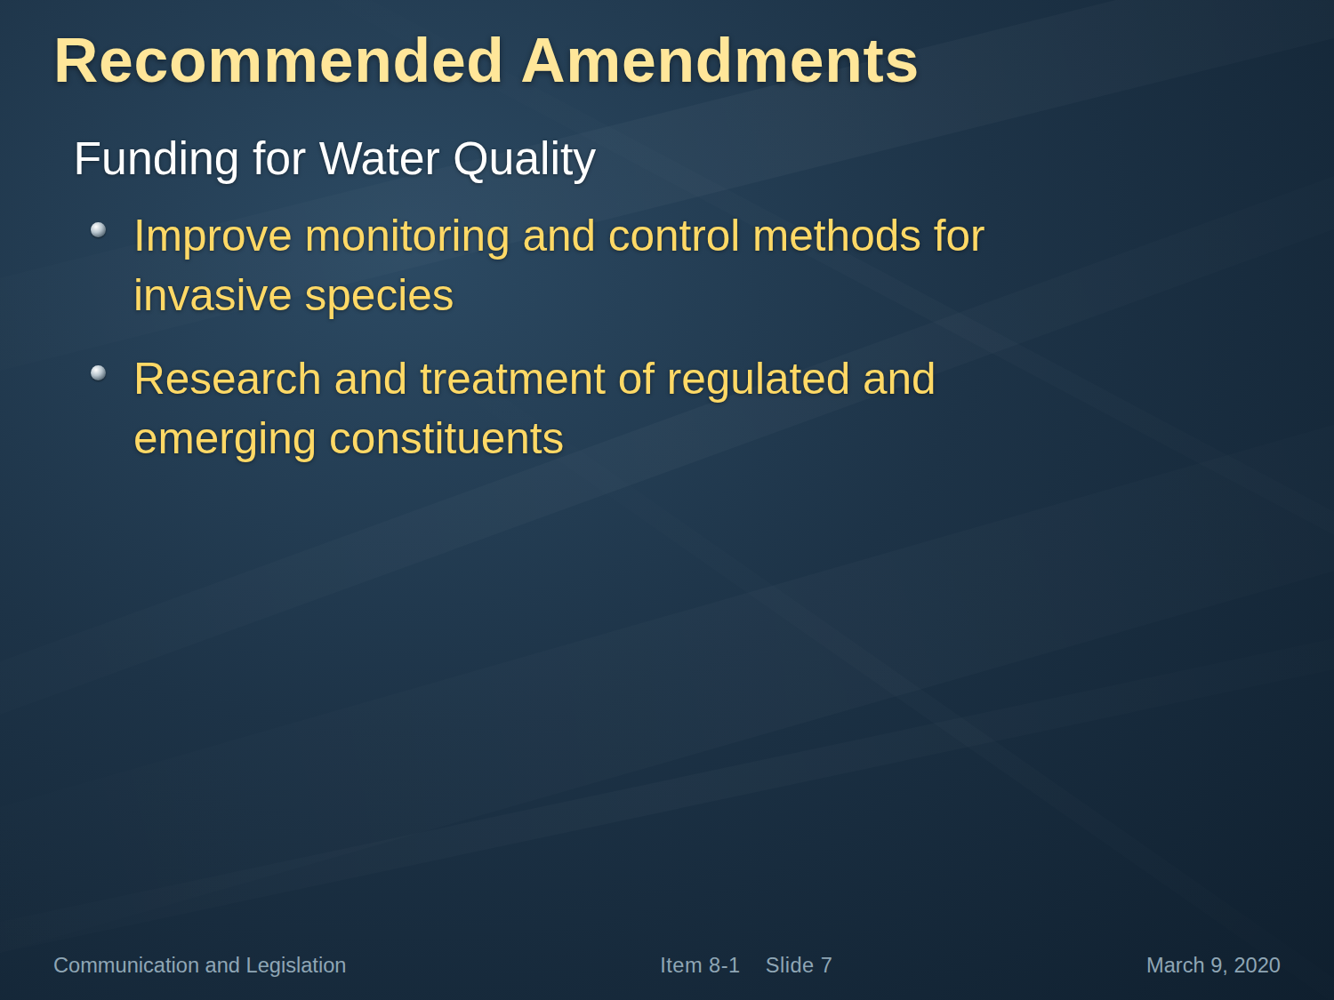Recommended Amendments
Funding for Water Quality
Improve monitoring and control methods for invasive species
Research and treatment of regulated and emerging constituents
Communication and Legislation Item 8-1 Slide 7 March 9, 2020